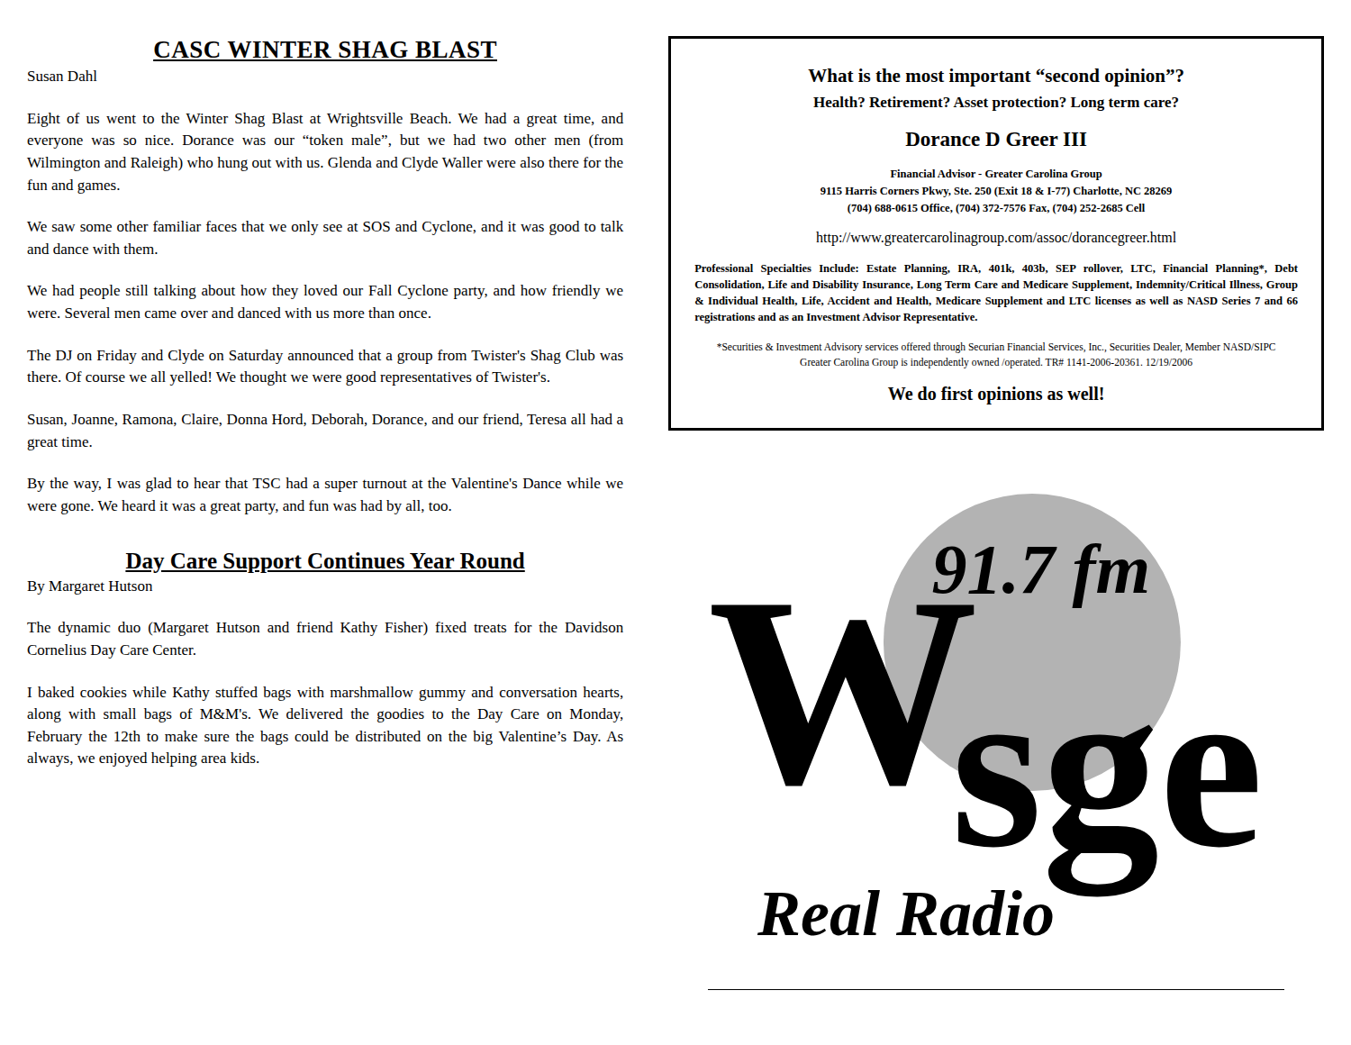CASC WINTER SHAG BLAST
Susan Dahl
Eight of us went to the Winter Shag Blast at Wrightsville Beach. We had a great time, and everyone was so nice. Dorance was our “token male”, but we had two other men (from Wilmington and Raleigh) who hung out with us. Glenda and Clyde Waller were also there for the fun and games.
We saw some other familiar faces that we only see at SOS and Cyclone, and it was good to talk and dance with them.
We had people still talking about how they loved our Fall Cyclone party, and how friendly we were. Several men came over and danced with us more than once.
The DJ on Friday and Clyde on Saturday announced that a group from Twister's Shag Club was there. Of course we all yelled! We thought we were good representatives of Twister's.
Susan, Joanne, Ramona, Claire, Donna Hord, Deborah, Dorance, and our friend, Teresa all had a great time.
By the way, I was glad to hear that TSC had a super turnout at the Valentine's Dance while we were gone. We heard it was a great party, and fun was had by all, too.
Day Care Support Continues Year Round
By Margaret Hutson
The dynamic duo (Margaret Hutson and friend Kathy Fisher) fixed treats for the Davidson Cornelius Day Care Center.
I baked cookies while Kathy stuffed bags with marshmallow gummy and conversation hearts, along with small bags of M&M's. We delivered the goodies to the Day Care on Monday, February the 12th to make sure the bags could be distributed on the big Valentine’s Day. As always, we enjoyed helping area kids.
What is the most important “second opinion”?
Health? Retirement? Asset protection? Long term care?
Dorance D Greer III
Financial Advisor - Greater Carolina Group
9115 Harris Corners Pkwy, Ste. 250 (Exit 18 & I-77) Charlotte, NC 28269
(704) 688-0615 Office, (704) 372-7576 Fax, (704) 252-2685 Cell
http://www.greatercarolinagroup.com/assoc/dorancegreer.html
Professional Specialties Include: Estate Planning, IRA, 401k, 403b, SEP rollover, LTC, Financial Planning*, Debt Consolidation, Life and Disability Insurance, Long Term Care and Medicare Supplement, Indemnity/Critical Illness, Group & Individual Health, Life, Accident and Health, Medicare Supplement and LTC licenses as well as NASD Series 7 and 66 registrations and as an Investment Advisor Representative.
*Securities & Investment Advisory services offered through Securian Financial Services, Inc., Securities Dealer, Member NASD/SIPC
Greater Carolina Group is independently owned /operated. TR# 1141-2006-20361. 12/19/2006
We do first opinions as well!
91.7 fm W sge Real Radio